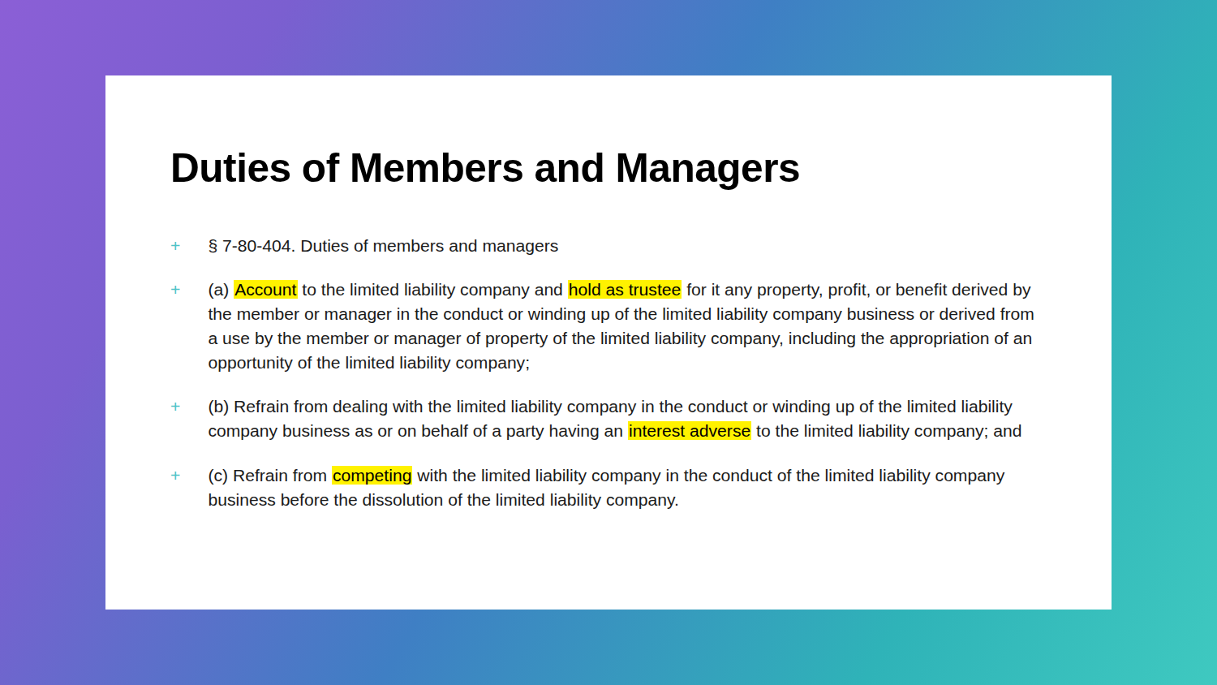Duties of Members and Managers
§ 7-80-404. Duties of members and managers
(a) Account to the limited liability company and hold as trustee for it any property, profit, or benefit derived by the member or manager in the conduct or winding up of the limited liability company business or derived from a use by the member or manager of property of the limited liability company, including the appropriation of an opportunity of the limited liability company;
(b) Refrain from dealing with the limited liability company in the conduct or winding up of the limited liability company business as or on behalf of a party having an interest adverse to the limited liability company; and
(c) Refrain from competing with the limited liability company in the conduct of the limited liability company business before the dissolution of the limited liability company.